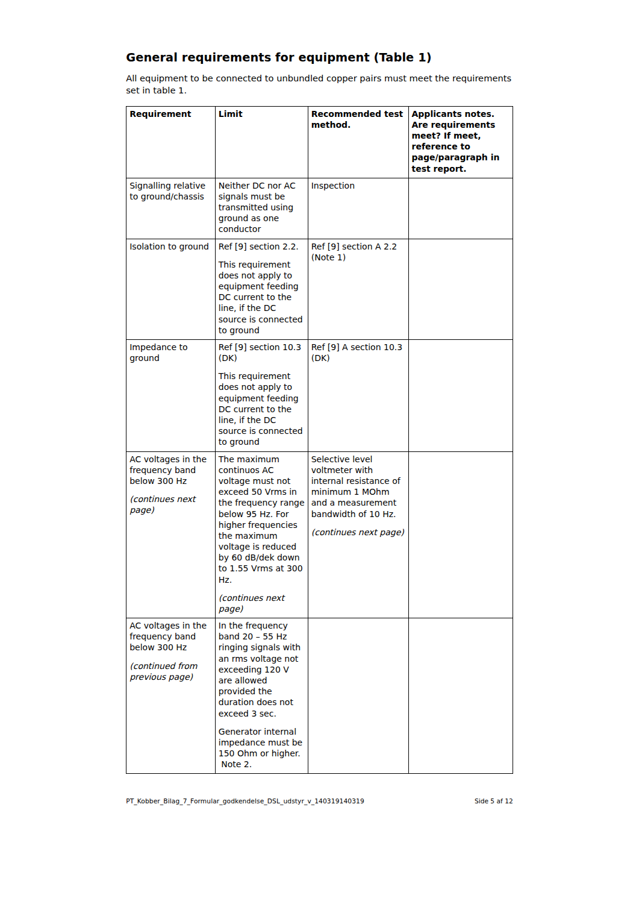General requirements for equipment (Table 1)
All equipment to be connected to unbundled copper pairs must meet the requirements set in table 1.
| Requirement | Limit | Recommended test method. | Applicants notes. Are requirements meet? If meet, reference to page/paragraph in test report. |
| --- | --- | --- | --- |
| Signalling relative to ground/chassis | Neither DC nor AC signals must be transmitted using ground as one conductor | Inspection | |
| Isolation to ground | Ref [9] section 2.2. This requirement does not apply to equipment feeding DC current to the line, if the DC source is connected to ground | Ref [9] section A 2.2 (Note 1) | |
| Impedance to ground | Ref [9] section 10.3 (DK) This requirement does not apply to equipment feeding DC current to the line, if the DC source is connected to ground | Ref [9] A section 10.3 (DK) | |
| AC voltages in the frequency band below 300 Hz (continues next page) | The maximum continuos AC voltage must not exceed 50 Vrms in the frequency range below 95 Hz. For higher frequencies the maximum voltage is reduced by 60 dB/dek down to 1.55 Vrms at 300 Hz. (continues next page) | Selective level voltmeter with internal resistance of minimum 1 MOhm and a measurement bandwidth of 10 Hz. (continues next page) | |
| AC voltages in the frequency band below 300 Hz (continued from previous page) | In the frequency band 20 – 55 Hz ringing signals with an rms voltage not exceeding 120 V are allowed provided the duration does not exceed 3 sec. Generator internal impedance must be 150 Ohm or higher. Note 2. | | |
PT_Kobber_Bilag_7_Formular_godkendelse_DSL_udstyr_v_140319140319 Side 5 af 12